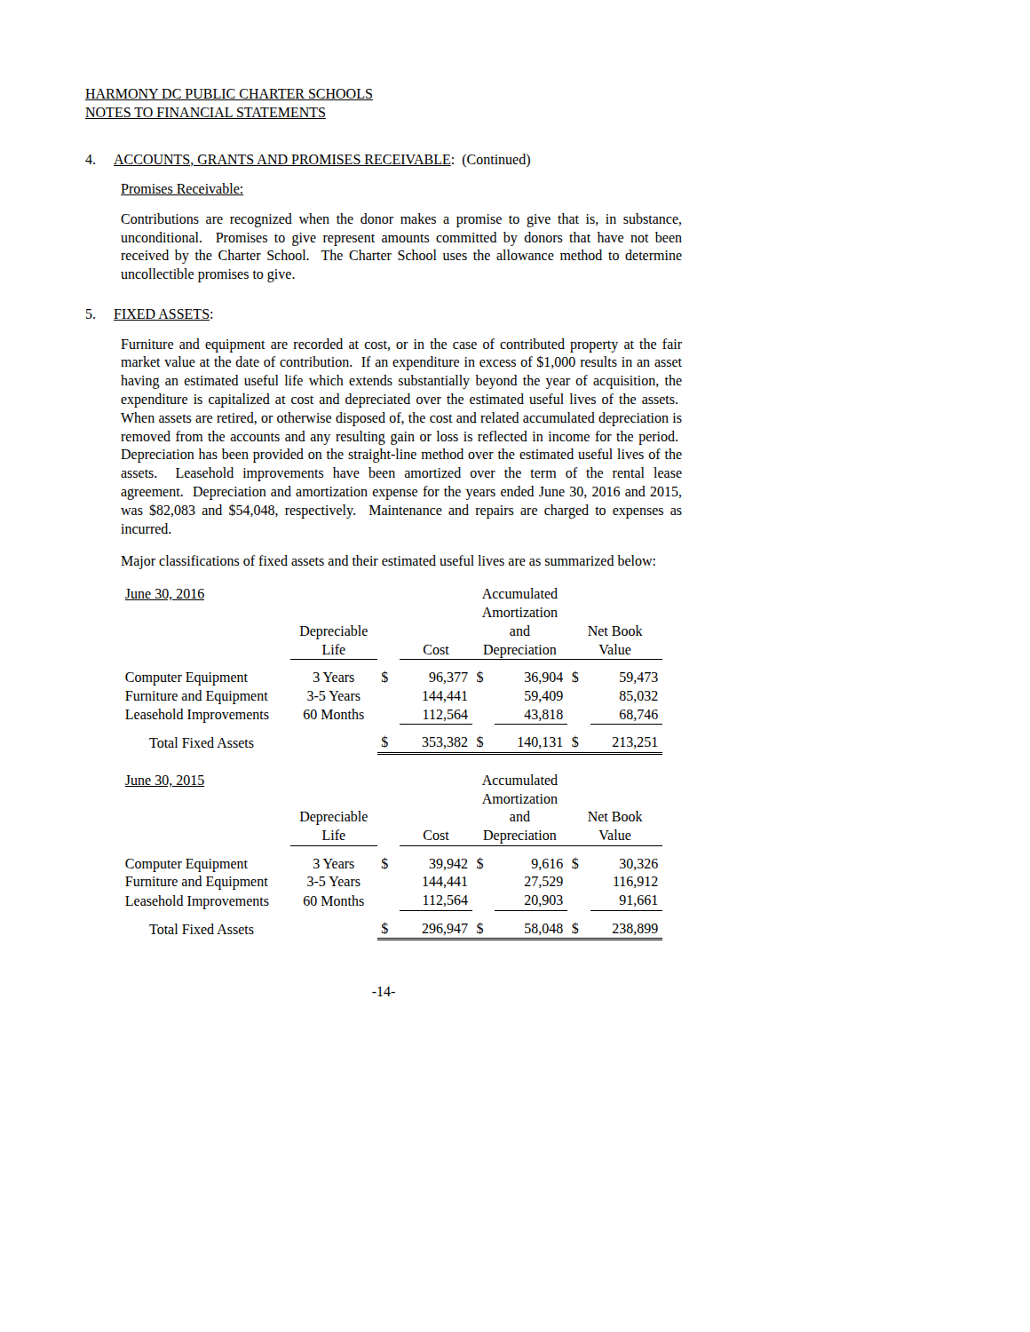HARMONY DC PUBLIC CHARTER SCHOOLS
NOTES TO FINANCIAL STATEMENTS
4. ACCOUNTS, GRANTS AND PROMISES RECEIVABLE: (Continued)
Promises Receivable:
Contributions are recognized when the donor makes a promise to give that is, in substance, unconditional. Promises to give represent amounts committed by donors that have not been received by the Charter School. The Charter School uses the allowance method to determine uncollectible promises to give.
5. FIXED ASSETS:
Furniture and equipment are recorded at cost, or in the case of contributed property at the fair market value at the date of contribution. If an expenditure in excess of $1,000 results in an asset having an estimated useful life which extends substantially beyond the year of acquisition, the expenditure is capitalized at cost and depreciated over the estimated useful lives of the assets. When assets are retired, or otherwise disposed of, the cost and related accumulated depreciation is removed from the accounts and any resulting gain or loss is reflected in income for the period. Depreciation has been provided on the straight-line method over the estimated useful lives of the assets. Leasehold improvements have been amortized over the term of the rental lease agreement. Depreciation and amortization expense for the years ended June 30, 2016 and 2015, was $82,083 and $54,048, respectively. Maintenance and repairs are charged to expenses as incurred.
Major classifications of fixed assets and their estimated useful lives are as summarized below:
| June 30, 2016 | | | | Accumulated | | |
| | | | | Amortization | | |
| | Depreciable | | | and | Net Book |
| | Life | | Cost | Depreciation | Value |
| Computer Equipment | 3 Years | $ | 96,377 | $ | 36,904 | $ | 59,473 |
| Furniture and Equipment | 3-5 Years | | 144,441 | | 59,409 | | 85,032 |
| Leasehold Improvements | 60 Months | | 112,564 | | 43,818 | | 68,746 |
| Total Fixed Assets | | $ | 353,382 | $ | 140,131 | $ | 213,251 |
| June 30, 2015 | | | | Accumulated | | |
| | | | | Amortization | | |
| | Depreciable | | | and | Net Book |
| | Life | | Cost | Depreciation | Value |
| Computer Equipment | 3 Years | $ | 39,942 | $ | 9,616 | $ | 30,326 |
| Furniture and Equipment | 3-5 Years | | 144,441 | | 27,529 | | 116,912 |
| Leasehold Improvements | 60 Months | | 112,564 | | 20,903 | | 91,661 |
| Total Fixed Assets | | $ | 296,947 | $ | 58,048 | $ | 238,899 |
-14-